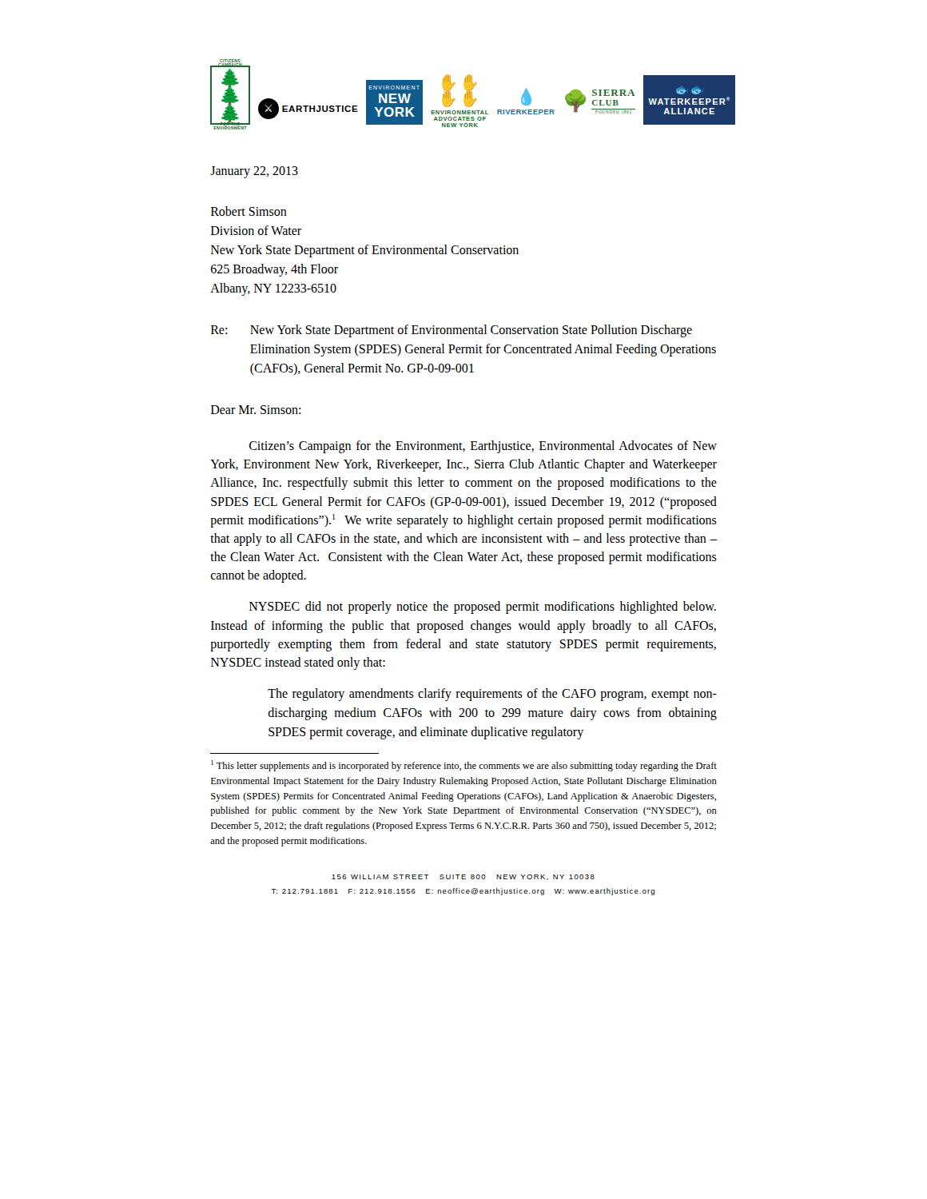CITIZENS
CAMPAIGN
🌲🌲🌲
FOR THE ENVIRONMENT
⚔
EARTHJUSTICE
ENVIRONMENT
NEW YORK
✋✋✋✋
ENVIRONMENTAL
ADVOCATES OF NEW YORK
💧
RIVERKEEPER
🌳
SIERRA
CLUB
FOUNDED 1892
🐟🐟
WATERKEEPER® ALLIANCE
January 22, 2013
Robert Simson
Division of Water
New York State Department of Environmental Conservation
625 Broadway, 4th Floor
Albany, NY 12233-6510
Re:
New York State Department of Environmental Conservation State Pollution Discharge Elimination System (SPDES) General Permit for Concentrated Animal Feeding Operations (CAFOs), General Permit No. GP-0-09-001
Dear Mr. Simson:
Citizen’s Campaign for the Environment, Earthjustice, Environmental Advocates of New York, Environment New York, Riverkeeper, Inc., Sierra Club Atlantic Chapter and Waterkeeper Alliance, Inc. respectfully submit this letter to comment on the proposed modifications to the SPDES ECL General Permit for CAFOs (GP-0-09-001), issued December 19, 2012 (“proposed permit modifications”).1 We write separately to highlight certain proposed permit modifications that apply to all CAFOs in the state, and which are inconsistent with – and less protective than – the Clean Water Act. Consistent with the Clean Water Act, these proposed permit modifications cannot be adopted.
NYSDEC did not properly notice the proposed permit modifications highlighted below. Instead of informing the public that proposed changes would apply broadly to all CAFOs, purportedly exempting them from federal and state statutory SPDES permit requirements, NYSDEC instead stated only that:
The regulatory amendments clarify requirements of the CAFO program, exempt non-discharging medium CAFOs with 200 to 299 mature dairy cows from obtaining SPDES permit coverage, and eliminate duplicative regulatory
1 This letter supplements and is incorporated by reference into, the comments we are also submitting today regarding the Draft Environmental Impact Statement for the Dairy Industry Rulemaking Proposed Action, State Pollutant Discharge Elimination System (SPDES) Permits for Concentrated Animal Feeding Operations (CAFOs), Land Application & Anaerobic Digesters, published for public comment by the New York State Department of Environmental Conservation (“NYSDEC”), on December 5, 2012; the draft regulations (Proposed Express Terms 6 N.Y.C.R.R. Parts 360 and 750), issued December 5, 2012; and the proposed permit modifications.
156 WILLIAM STREET SUITE 800 NEW YORK, NY 10038
T: 212.791.1881 F: 212.918.1556 E: neoffice@earthjustice.org W: www.earthjustice.org